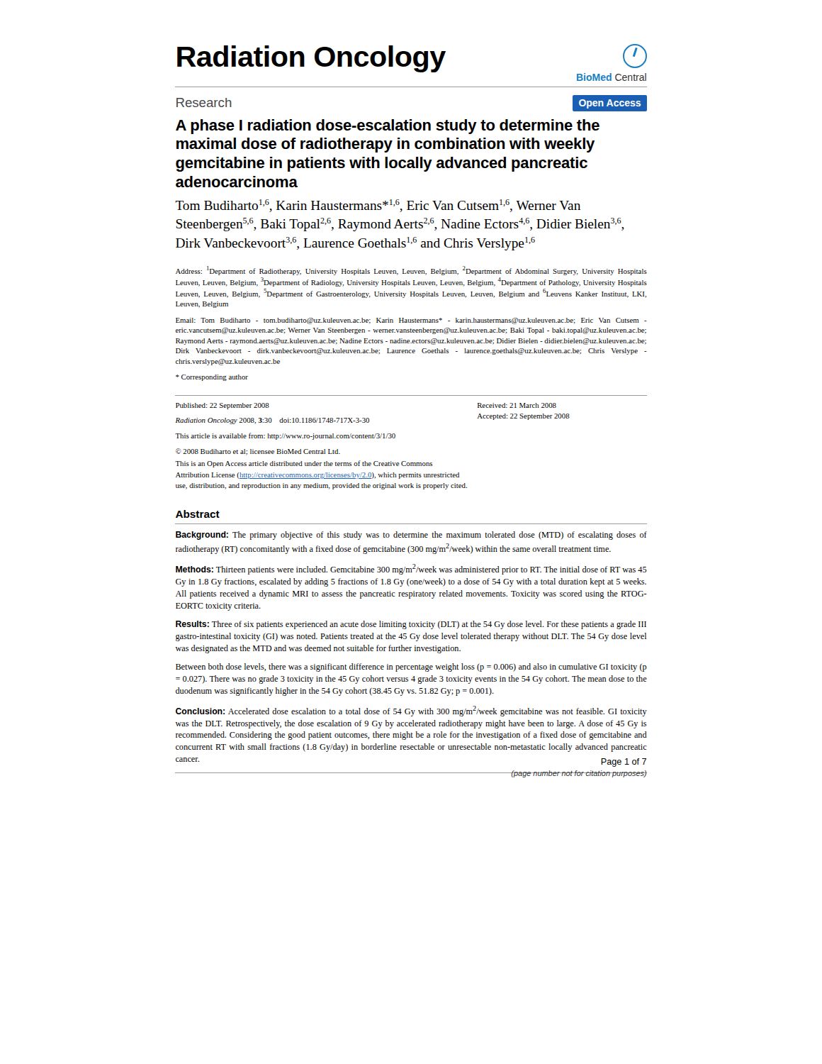Radiation Oncology
BioMed Central
Research
Open Access
A phase I radiation dose-escalation study to determine the maximal dose of radiotherapy in combination with weekly gemcitabine in patients with locally advanced pancreatic adenocarcinoma
Tom Budiharto1,6, Karin Haustermans*1,6, Eric Van Cutsem1,6, Werner Van Steenbergen5,6, Baki Topal2,6, Raymond Aerts2,6, Nadine Ectors4,6, Didier Bielen3,6, Dirk Vanbeckevoort3,6, Laurence Goethals1,6 and Chris Verslype1,6
Address: 1Department of Radiotherapy, University Hospitals Leuven, Leuven, Belgium, 2Department of Abdominal Surgery, University Hospitals Leuven, Leuven, Belgium, 3Department of Radiology, University Hospitals Leuven, Leuven, Belgium, 4Department of Pathology, University Hospitals Leuven, Leuven, Belgium, 5Department of Gastroenterology, University Hospitals Leuven, Leuven, Belgium and 6Leuvens Kanker Instituut, LKI, Leuven, Belgium
Email: Tom Budiharto - tom.budiharto@uz.kuleuven.ac.be; Karin Haustermans* - karin.haustermans@uz.kuleuven.ac.be; Eric Van Cutsem - eric.vancutsem@uz.kuleuven.ac.be; Werner Van Steenbergen - werner.vansteenbergen@uz.kuleuven.ac.be; Baki Topal - baki.topal@uz.kuleuven.ac.be; Raymond Aerts - raymond.aerts@uz.kuleuven.ac.be; Nadine Ectors - nadine.ectors@uz.kuleuven.ac.be; Didier Bielen - didier.bielen@uz.kuleuven.ac.be; Dirk Vanbeckevoort - dirk.vanbeckevoort@uz.kuleuven.ac.be; Laurence Goethals - laurence.goethals@uz.kuleuven.ac.be; Chris Verslype - chris.verslype@uz.kuleuven.ac.be
* Corresponding author
Published: 22 September 2008
Radiation Oncology 2008, 3:30 doi:10.1186/1748-717X-3-30
This article is available from: http://www.ro-journal.com/content/3/1/30
© 2008 Budiharto et al; licensee BioMed Central Ltd.
This is an Open Access article distributed under the terms of the Creative Commons Attribution License (http://creativecommons.org/licenses/by/2.0), which permits unrestricted use, distribution, and reproduction in any medium, provided the original work is properly cited.
Received: 21 March 2008
Accepted: 22 September 2008
Abstract
Background: The primary objective of this study was to determine the maximum tolerated dose (MTD) of escalating doses of radiotherapy (RT) concomitantly with a fixed dose of gemcitabine (300 mg/m2/week) within the same overall treatment time.
Methods: Thirteen patients were included. Gemcitabine 300 mg/m2/week was administered prior to RT. The initial dose of RT was 45 Gy in 1.8 Gy fractions, escalated by adding 5 fractions of 1.8 Gy (one/week) to a dose of 54 Gy with a total duration kept at 5 weeks. All patients received a dynamic MRI to assess the pancreatic respiratory related movements. Toxicity was scored using the RTOG-EORTC toxicity criteria.
Results: Three of six patients experienced an acute dose limiting toxicity (DLT) at the 54 Gy dose level. For these patients a grade III gastro-intestinal toxicity (GI) was noted. Patients treated at the 45 Gy dose level tolerated therapy without DLT. The 54 Gy dose level was designated as the MTD and was deemed not suitable for further investigation.
Between both dose levels, there was a significant difference in percentage weight loss (p = 0.006) and also in cumulative GI toxicity (p = 0.027). There was no grade 3 toxicity in the 45 Gy cohort versus 4 grade 3 toxicity events in the 54 Gy cohort. The mean dose to the duodenum was significantly higher in the 54 Gy cohort (38.45 Gy vs. 51.82 Gy; p = 0.001).
Conclusion: Accelerated dose escalation to a total dose of 54 Gy with 300 mg/m2/week gemcitabine was not feasible. GI toxicity was the DLT. Retrospectively, the dose escalation of 9 Gy by accelerated radiotherapy might have been to large. A dose of 45 Gy is recommended. Considering the good patient outcomes, there might be a role for the investigation of a fixed dose of gemcitabine and concurrent RT with small fractions (1.8 Gy/day) in borderline resectable or unresectable non-metastatic locally advanced pancreatic cancer.
Page 1 of 7
(page number not for citation purposes)